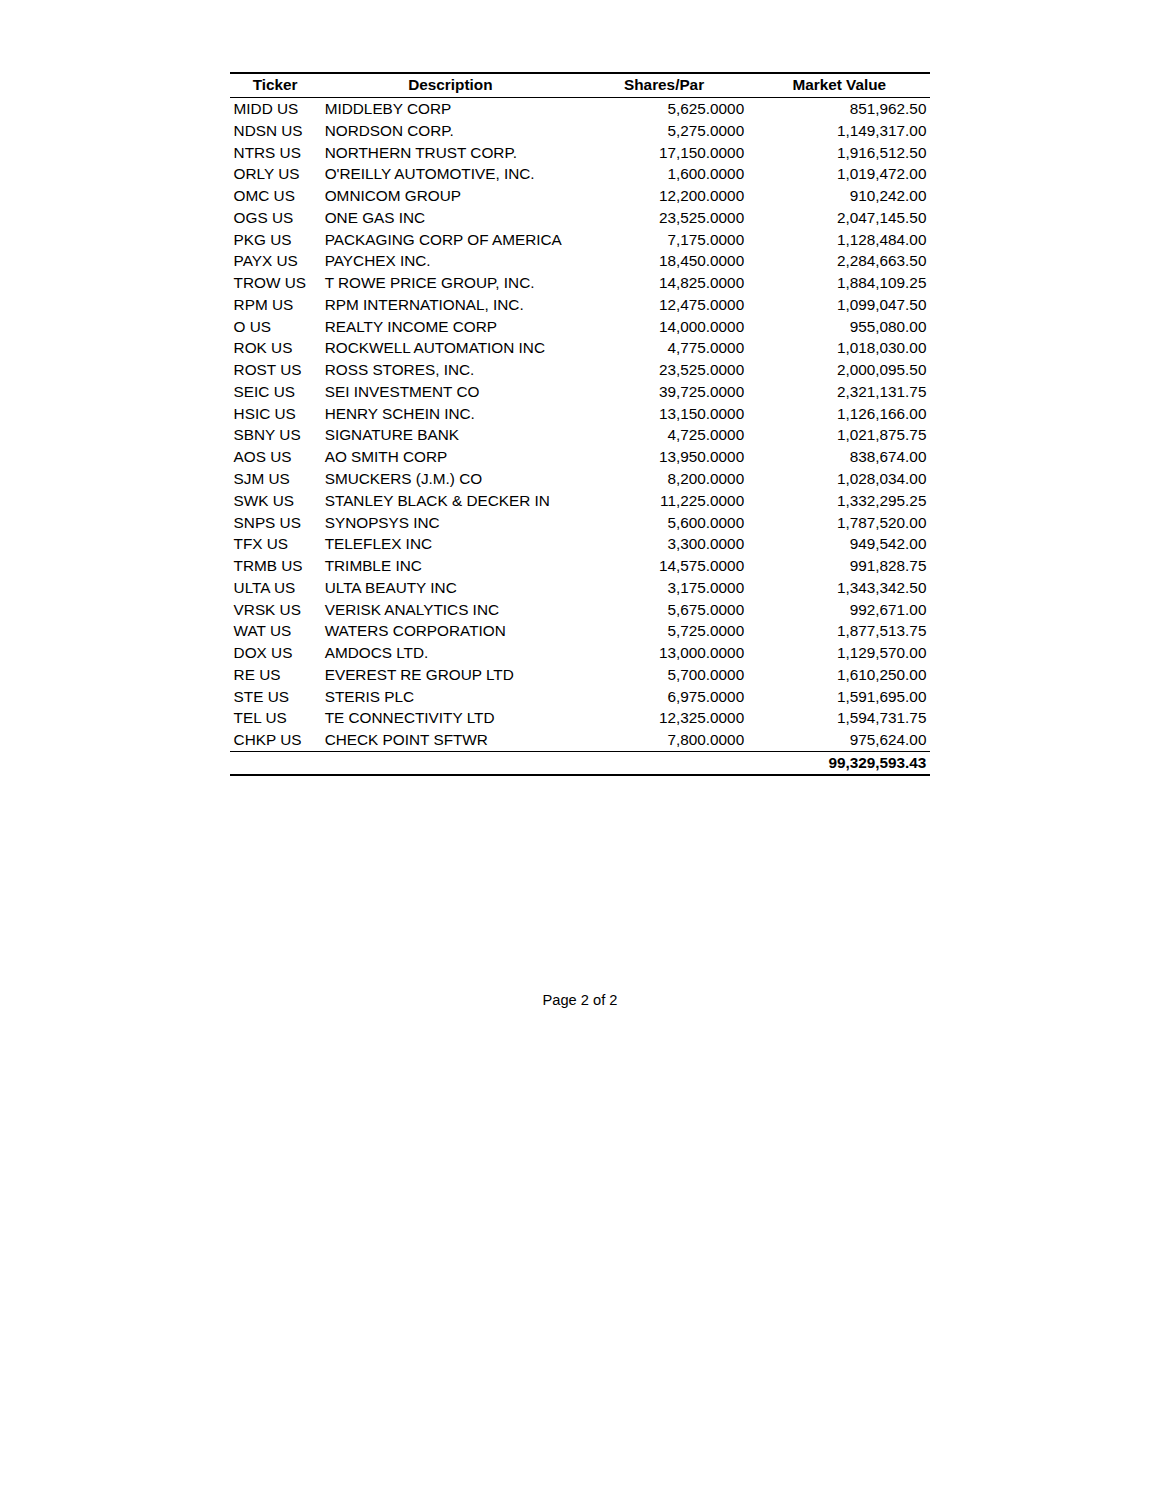| Ticker | Description | Shares/Par | Market Value |
| --- | --- | --- | --- |
| MIDD US | MIDDLEBY CORP | 5,625.0000 | 851,962.50 |
| NDSN US | NORDSON CORP. | 5,275.0000 | 1,149,317.00 |
| NTRS US | NORTHERN TRUST CORP. | 17,150.0000 | 1,916,512.50 |
| ORLY US | O'REILLY AUTOMOTIVE, INC. | 1,600.0000 | 1,019,472.00 |
| OMC US | OMNICOM GROUP | 12,200.0000 | 910,242.00 |
| OGS US | ONE GAS INC | 23,525.0000 | 2,047,145.50 |
| PKG US | PACKAGING CORP OF AMERICA | 7,175.0000 | 1,128,484.00 |
| PAYX US | PAYCHEX INC. | 18,450.0000 | 2,284,663.50 |
| TROW US | T ROWE PRICE GROUP, INC. | 14,825.0000 | 1,884,109.25 |
| RPM US | RPM INTERNATIONAL, INC. | 12,475.0000 | 1,099,047.50 |
| O US | REALTY INCOME CORP | 14,000.0000 | 955,080.00 |
| ROK US | ROCKWELL AUTOMATION INC | 4,775.0000 | 1,018,030.00 |
| ROST US | ROSS STORES, INC. | 23,525.0000 | 2,000,095.50 |
| SEIC US | SEI INVESTMENT CO | 39,725.0000 | 2,321,131.75 |
| HSIC US | HENRY SCHEIN INC. | 13,150.0000 | 1,126,166.00 |
| SBNY US | SIGNATURE BANK | 4,725.0000 | 1,021,875.75 |
| AOS US | AO SMITH CORP | 13,950.0000 | 838,674.00 |
| SJM US | SMUCKERS (J.M.) CO | 8,200.0000 | 1,028,034.00 |
| SWK US | STANLEY BLACK & DECKER IN | 11,225.0000 | 1,332,295.25 |
| SNPS US | SYNOPSYS INC | 5,600.0000 | 1,787,520.00 |
| TFX US | TELEFLEX INC | 3,300.0000 | 949,542.00 |
| TRMB US | TRIMBLE INC | 14,575.0000 | 991,828.75 |
| ULTA US | ULTA BEAUTY INC | 3,175.0000 | 1,343,342.50 |
| VRSK US | VERISK ANALYTICS INC | 5,675.0000 | 992,671.00 |
| WAT US | WATERS CORPORATION | 5,725.0000 | 1,877,513.75 |
| DOX US | AMDOCS LTD. | 13,000.0000 | 1,129,570.00 |
| RE US | EVEREST RE GROUP LTD | 5,700.0000 | 1,610,250.00 |
| STE US | STERIS PLC | 6,975.0000 | 1,591,695.00 |
| TEL US | TE CONNECTIVITY LTD | 12,325.0000 | 1,594,731.75 |
| CHKP US | CHECK POINT SFTWR | 7,800.0000 | 975,624.00 |
| | | | 99,329,593.43 |
Page 2 of 2